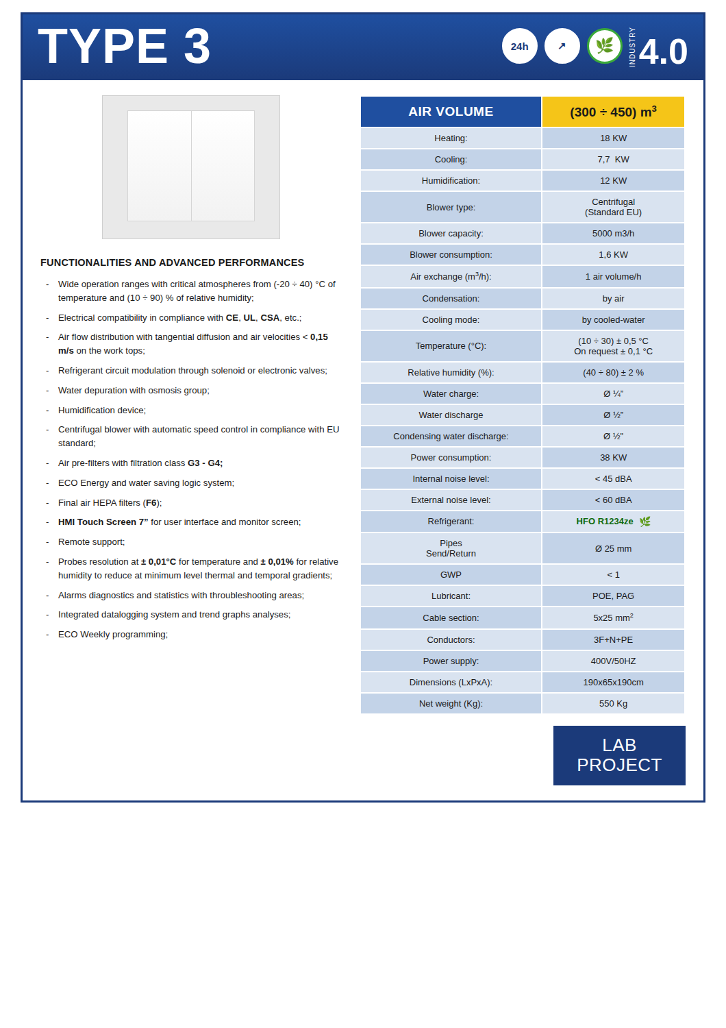TYPE 3
24h ↗ 🌿 INDUSTRY 4.0
FUNCTIONALITIES AND ADVANCED PERFORMANCES
Wide operation ranges with critical atmospheres from (-20 ÷ 40) °C of temperature and (10 ÷ 90) % of relative humidity;
Electrical compatibility in compliance with CE, UL, CSA, etc.;
Air flow distribution with tangential diffusion and air velocities < 0,15 m/s on the work tops;
Refrigerant circuit modulation through solenoid or electronic valves;
Water depuration with osmosis group;
Humidification device;
Centrifugal blower with automatic speed control in compliance with EU standard;
Air pre-filters with filtration class G3 - G4;
ECO Energy and water saving logic system;
Final air HEPA filters (F6);
HMI Touch Screen 7” for user interface and monitor screen;
Remote support;
Probes resolution at ± 0,01°C for temperature and ± 0,01% for relative humidity to reduce at minimum level thermal and temporal gradients;
Alarms diagnostics and statistics with throubleshooting areas;
Integrated datalogging system and trend graphs analyses;
ECO Weekly programming;
| AIR VOLUME | (300 ÷ 450) m 3 |
| --- | --- |
| Heating: | 18 KW |
| Cooling: | 7,7 KW |
| Humidification: | 12 KW |
| Blower type: | Centrifugal (Standard EU) |
| Blower capacity: | 5000 m3/h |
| Blower consumption: | 1,6 KW |
| Air exchange (m 3 /h): | 1 air volume/h |
| Condensation: | by air |
| Cooling mode: | by cooled-water |
| Temperature (°C): | (10 ÷ 30) ± 0,5 °C On request ± 0,1 °C |
| Relative humidity (%): | (40 ÷ 80) ± 2 % |
| Water charge: | Ø ¼” |
| Water discharge | Ø ½” |
| Condensing water discharge: | Ø ½" |
| Power consumption: | 38 KW |
| Internal noise level: | < 45 dBA |
| External noise level: | < 60 dBA |
| Refrigerant: | HFO R1234ze 🌿 |
| Pipes Send/Return | Ø 25 mm |
| GWP | < 1 |
| Lubricant: | POE, PAG |
| Cable section: | 5x25 mm 2 |
| Conductors: | 3F+N+PE |
| Power supply: | 400V/50HZ |
| Dimensions (LxPxA): | 190x65x190cm |
| Net weight (Kg): | 550 Kg |
LAB
PROJECT